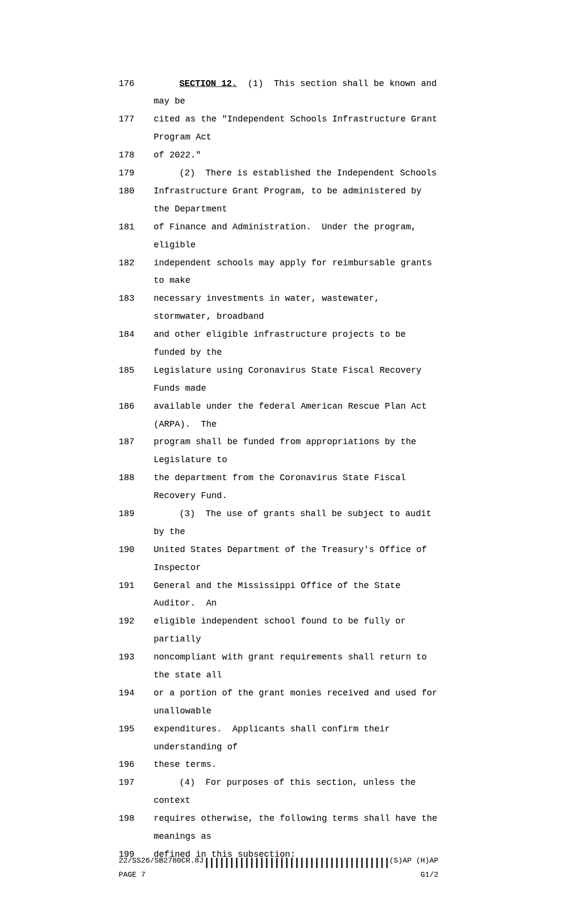| 176 | SECTION 12. (1) This section shall be known and may be |
| 177 | cited as the "Independent Schools Infrastructure Grant Program Act |
| 178 | of 2022." |
| 179 | (2) There is established the Independent Schools |
| 180 | Infrastructure Grant Program, to be administered by the Department |
| 181 | of Finance and Administration. Under the program, eligible |
| 182 | independent schools may apply for reimbursable grants to make |
| 183 | necessary investments in water, wastewater, stormwater, broadband |
| 184 | and other eligible infrastructure projects to be funded by the |
| 185 | Legislature using Coronavirus State Fiscal Recovery Funds made |
| 186 | available under the federal American Rescue Plan Act (ARPA). The |
| 187 | program shall be funded from appropriations by the Legislature to |
| 188 | the department from the Coronavirus State Fiscal Recovery Fund. |
| 189 | (3) The use of grants shall be subject to audit by the |
| 190 | United States Department of the Treasury's Office of Inspector |
| 191 | General and the Mississippi Office of the State Auditor. An |
| 192 | eligible independent school found to be fully or partially |
| 193 | noncompliant with grant requirements shall return to the state all |
| 194 | or a portion of the grant monies received and used for unallowable |
| 195 | expenditures. Applicants shall confirm their understanding of |
| 196 | these terms. |
| 197 | (4) For purposes of this section, unless the context |
| 198 | requires otherwise, the following terms shall have the meanings as |
| 199 | defined in this subsection: |
22/SS26/SB2780CR.8J
|||||||||||||||||||||||||||||||||||||||||||||||||||||||||
(S)AP (H)AP
PAGE 7
G1/2